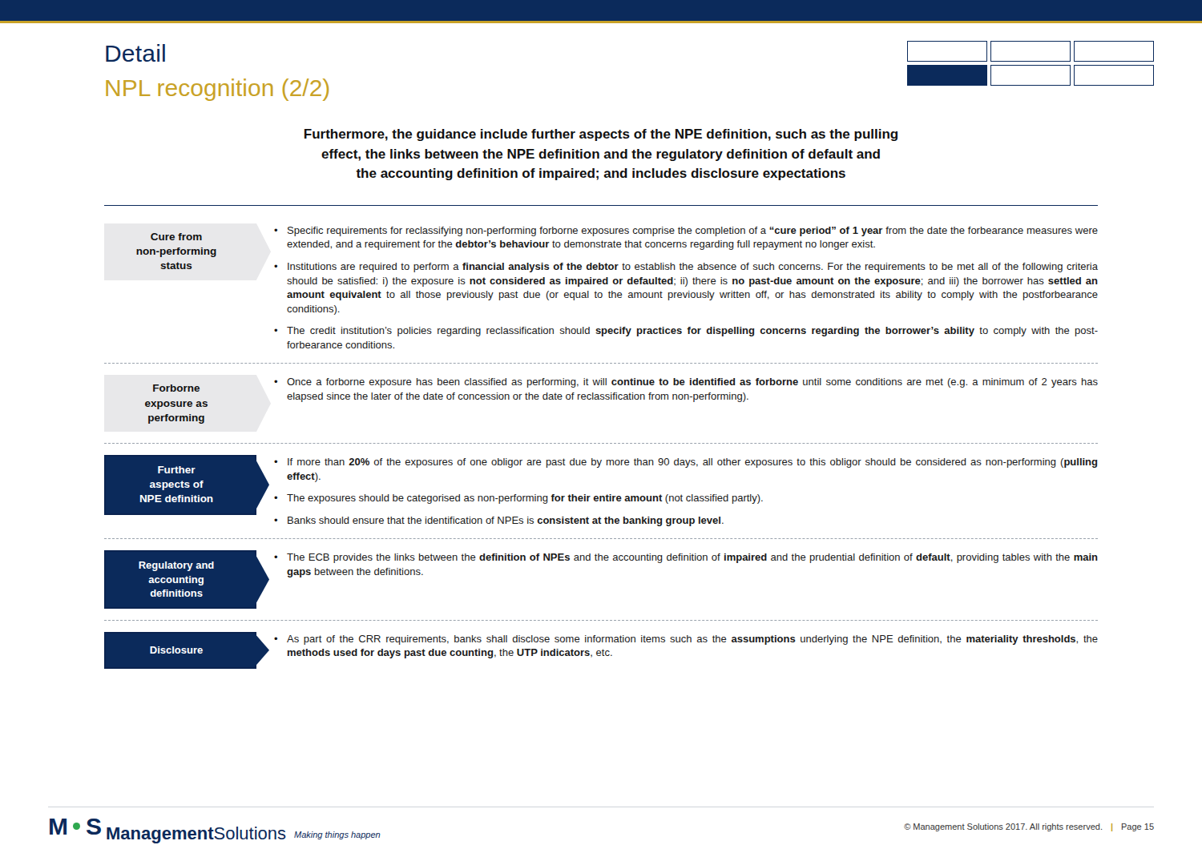Detail
NPL recognition (2/2)
Furthermore, the guidance include further aspects of the NPE definition, such as the pulling
effect, the links between the NPE definition and the regulatory definition of default and
the accounting definition of impaired; and includes disclosure expectations
Cure from
non-performing
status
Specific requirements for reclassifying non-performing forborne exposures comprise the completion of a “cure period” of 1 year from the date the forbearance measures were extended, and a requirement for the debtor’s behaviour to demonstrate that concerns regarding full repayment no longer exist.
Institutions are required to perform a financial analysis of the debtor to establish the absence of such concerns. For the requirements to be met all of the following criteria should be satisfied: i) the exposure is not considered as impaired or defaulted; ii) there is no past-due amount on the exposure; and iii) the borrower has settled an amount equivalent to all those previously past due (or equal to the amount previously written off, or has demonstrated its ability to comply with the postforbearance conditions).
The credit institution’s policies regarding reclassification should specify practices for dispelling concerns regarding the borrower’s ability to comply with the post-forbearance conditions.
Forborne
exposure as
performing
Once a forborne exposure has been classified as performing, it will continue to be identified as forborne until some conditions are met (e.g. a minimum of 2 years has elapsed since the later of the date of concession or the date of reclassification from non-performing).
Further
aspects of
NPE definition
If more than 20% of the exposures of one obligor are past due by more than 90 days, all other exposures to this obligor should be considered as non-performing (pulling effect).
The exposures should be categorised as non-performing for their entire amount (not classified partly).
Banks should ensure that the identification of NPEs is consistent at the banking group level.
Regulatory and
accounting
definitions
The ECB provides the links between the definition of NPEs and the accounting definition of impaired and the prudential definition of default, providing tables with the main gaps between the definitions.
Disclosure
As part of the CRR requirements, banks shall disclose some information items such as the assumptions underlying the NPE definition, the materiality thresholds, the methods used for days past due counting, the UTP indicators, etc.
M S ManagementSolutions Making things happen
© Management Solutions 2017. All rights reserved. | Page 15